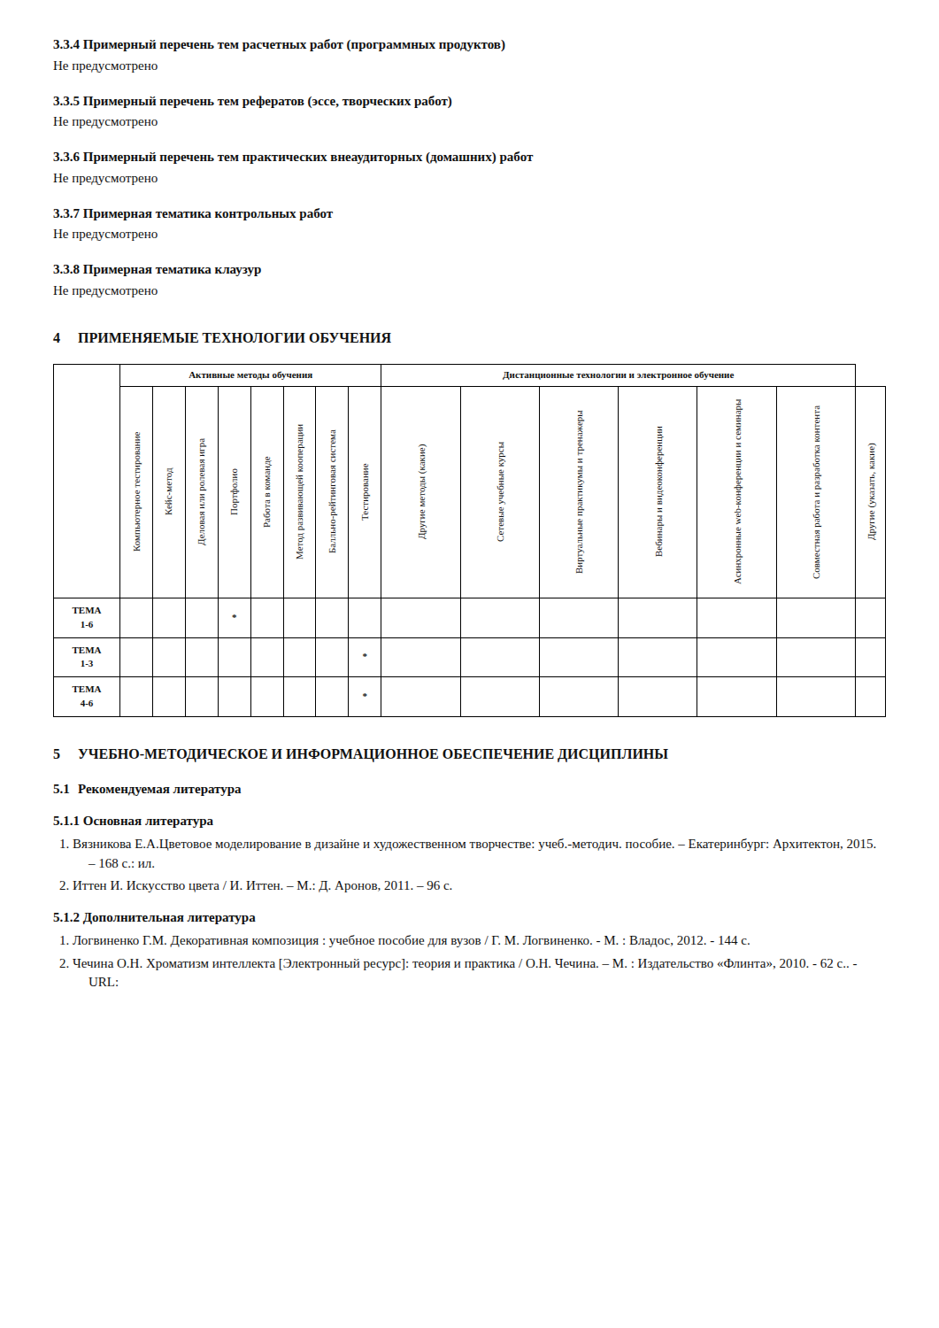3.3.4 Примерный перечень тем расчетных работ (программных продуктов)
Не предусмотрено
3.3.5 Примерный перечень тем рефератов (эссе, творческих работ)
Не предусмотрено
3.3.6 Примерный перечень тем практических внеаудиторных (домашних) работ
Не предусмотрено
3.3.7 Примерная тематика контрольных работ
Не предусмотрено
3.3.8 Примерная тематика клаузур
Не предусмотрено
4 ПРИМЕНЯЕМЫЕ ТЕХНОЛОГИИ ОБУЧЕНИЯ
| | Активные методы обучения | Дистанционные технологии и электронное обучение |
| --- | --- | --- |
| Компьютерное тестирование | Кейс-метод | Деловая или ролевая игра | Портфолио | Работа в команде | Метод развивающей кооперации | Балльно-рейтинговая система | Тестирование | Другие методы (какие) | Сетевые учебные курсы | Виртуальные практикумы и тренажеры | Вебинары и видеоконференции | Асинхронные web-конференции и семинары | Совместная работа и разработка контента | Другие (указать, какие) |
| ТЕМА 1-6 | | | | * | | | | | | | | | | | |
| ТЕМА 1-3 | | | | | | | | * | | | | | | | |
| ТЕМА 4-6 | | | | | | | | * | | | | | | | |
5 УЧЕБНО-МЕТОДИЧЕСКОЕ И ИНФОРМАЦИОННОЕ ОБЕСПЕЧЕНИЕ ДИСЦИПЛИНЫ
5.1 Рекомендуемая литература
5.1.1 Основная литература
Вязникова Е.А.Цветовое моделирование в дизайне и художественном творчестве: учеб.-методич. пособие. – Екатеринбург: Архитектон, 2015. – 168 с.: ил.
Иттен И. Искусство цвета / И. Иттен. – М.: Д. Аронов, 2011. – 96 с.
5.1.2 Дополнительная литература
Логвиненко Г.М. Декоративная композиция : учебное пособие для вузов / Г. М. Логвиненко. - М. : Владос, 2012. - 144 с.
Чечина О.Н. Хроматизм интеллекта [Электронный ресурс]: теория и практика / О.Н. Чечина. – М. : Издательство «Флинта», 2010. - 62 с.. - URL: